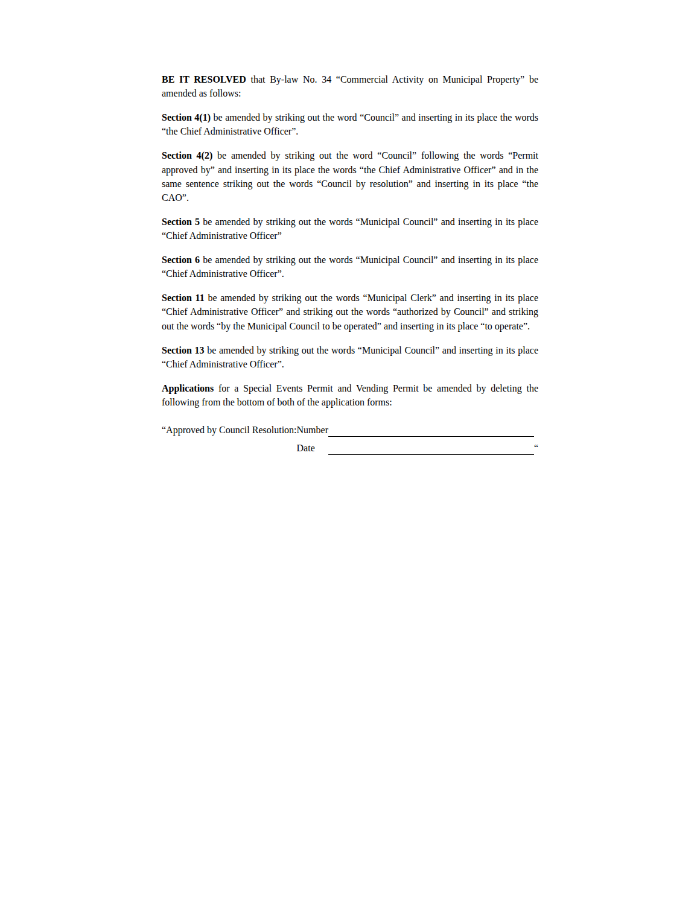BE IT RESOLVED that By-law No. 34 “Commercial Activity on Municipal Property” be amended as follows:
Section 4(1) be amended by striking out the word “Council” and inserting in its place the words “the Chief Administrative Officer”.
Section 4(2) be amended by striking out the word “Council” following the words “Permit approved by” and inserting in its place the words “the Chief Administrative Officer” and in the same sentence striking out the words “Council by resolution” and inserting in its place “the CAO”.
Section 5 be amended by striking out the words “Municipal Council” and inserting in its place “Chief Administrative Officer”
Section 6 be amended by striking out the words “Municipal Council” and inserting in its place “Chief Administrative Officer”.
Section 11 be amended by striking out the words “Municipal Clerk” and inserting in its place “Chief Administrative Officer” and striking out the words “authorized by Council” and striking out the words “by the Municipal Council to be operated” and inserting in its place “to operate”.
Section 13 be amended by striking out the words “Municipal Council” and inserting in its place “Chief Administrative Officer”.
Applications for a Special Events Permit and Vending Permit be amended by deleting the following from the bottom of both of the application forms:
| “Approved by Council Resolution: | Number | | |
| | Date | | “ |